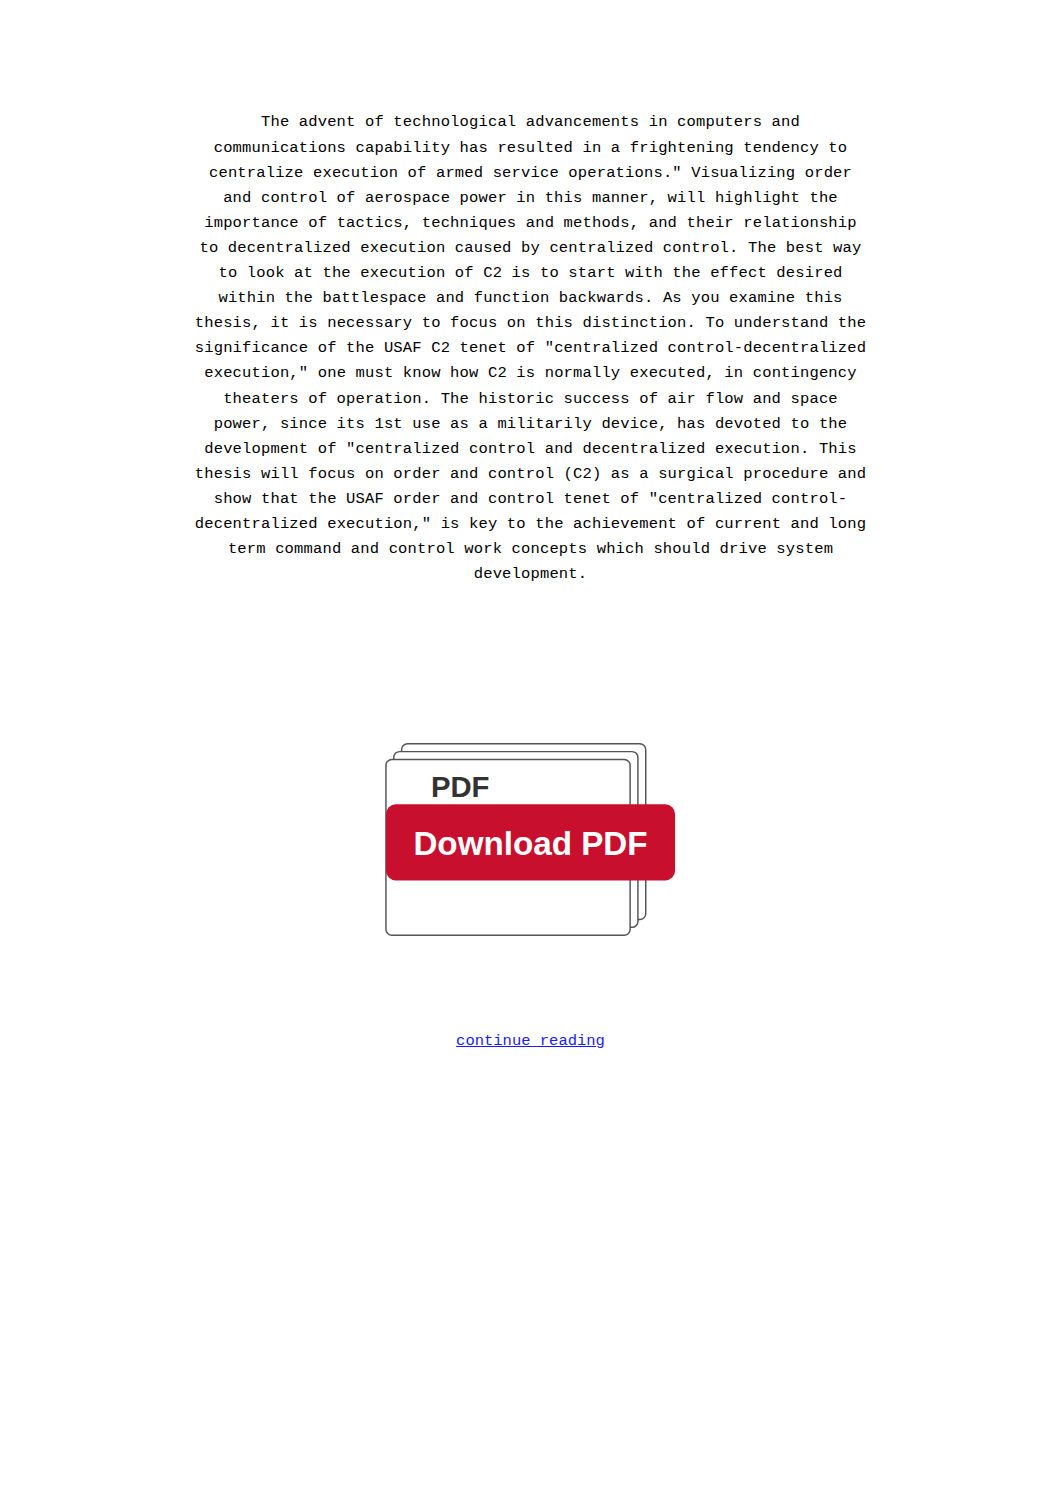The advent of technological advancements in computers and communications capability has resulted in a frightening tendency to centralize execution of armed service operations." Visualizing order and control of aerospace power in this manner, will highlight the importance of tactics, techniques and methods, and their relationship to decentralized execution caused by centralized control. The best way to look at the execution of C2 is to start with the effect desired within the battlespace and function backwards. As you examine this thesis, it is necessary to focus on this distinction. To understand the significance of the USAF C2 tenet of "centralized control-decentralized execution," one must know how C2 is normally executed, in contingency theaters of operation. The historic success of air flow and space power, since its 1st use as a militarily device, has devoted to the development of "centralized control and decentralized execution. This thesis will focus on order and control (C2) as a surgical procedure and show that the USAF order and control tenet of "centralized control-decentralized execution," is key to the achievement of current and long term command and control work concepts which should drive system development.
continue reading